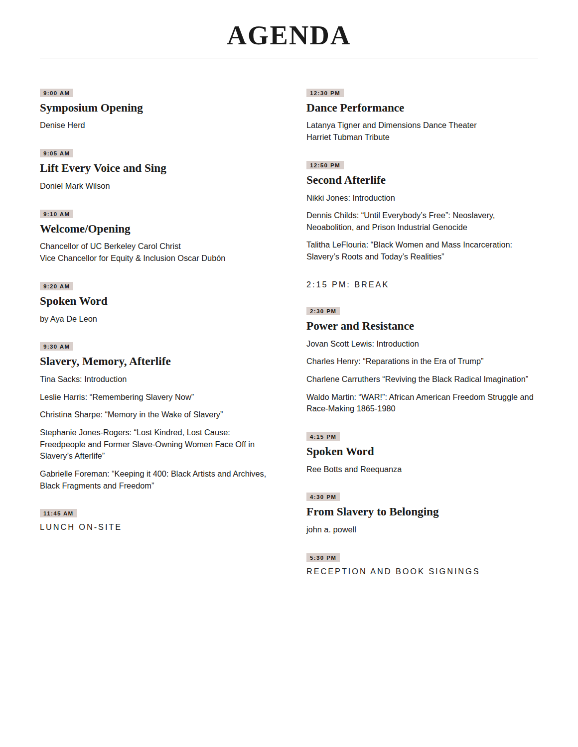AGENDA
9:00 AM
Symposium Opening
Denise Herd
9:05 AM
Lift Every Voice and Sing
Doniel Mark Wilson
9:10 AM
Welcome/Opening
Chancellor of UC Berkeley Carol Christ
Vice Chancellor for Equity & Inclusion Oscar Dubón
9:20 AM
Spoken Word
by Aya De Leon
9:30 AM
Slavery, Memory, Afterlife
Tina Sacks: Introduction
Leslie Harris: “Remembering Slavery Now”
Christina Sharpe: “Memory in the Wake of Slavery”
Stephanie Jones-Rogers: “Lost Kindred, Lost Cause: Freedpeople and Former Slave-Owning Women Face Off in Slavery’s Afterlife”
Gabrielle Foreman: “Keeping it 400: Black Artists and Archives, Black Fragments and Freedom”
11:45 AM
Lunch On-Site
12:30 PM
Dance Performance
Latanya Tigner and Dimensions Dance Theater
Harriet Tubman Tribute
12:50 PM
Second Afterlife
Nikki Jones: Introduction
Dennis Childs: “Until Everybody’s Free”: Neoslavery, Neoabolition, and Prison Industrial Genocide
Talitha LeFlouria: “Black Women and Mass Incarceration: Slavery’s Roots and Today’s Realities”
2:15 PM: Break
2:30 PM
Power and Resistance
Jovan Scott Lewis: Introduction
Charles Henry: “Reparations in the Era of Trump”
Charlene Carruthers “Reviving the Black Radical Imagination”
Waldo Martin: “WAR!”: African American Freedom Struggle and Race-Making 1865-1980
4:15 PM
Spoken Word
Ree Botts and Reequanza
4:30 PM
From Slavery to Belonging
john a. powell
5:30 PM
Reception and Book Signings